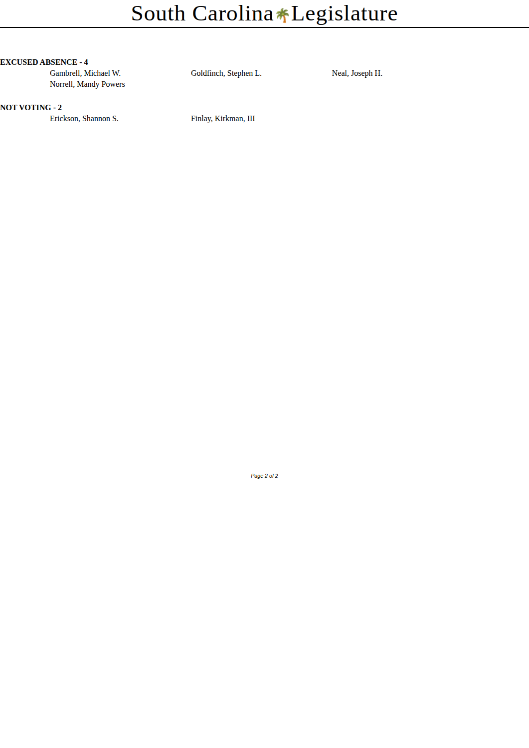South Carolina🌴Legislature
EXCUSED ABSENCE - 4
| Gambrell, Michael W. | Goldfinch, Stephen L. | Neal, Joseph H. |
| Norrell, Mandy Powers | | |
NOT VOTING - 2
| Erickson, Shannon S. | Finlay, Kirkman, III | |
Page 2 of 2